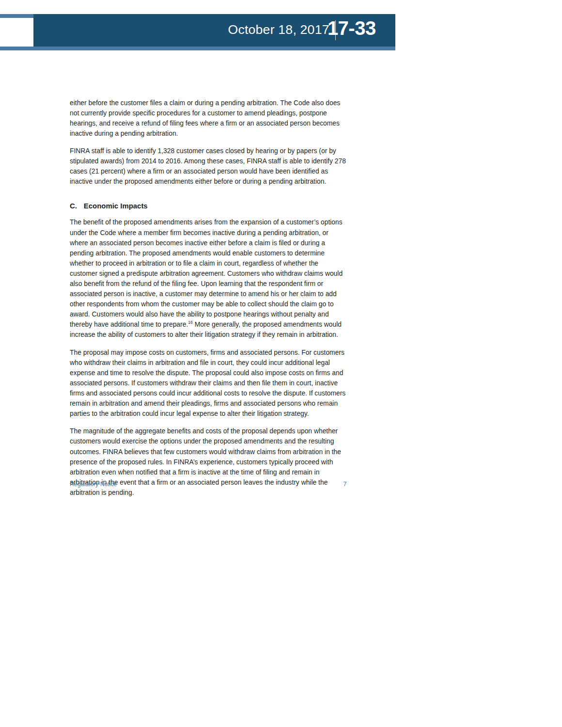October 18, 2017
17-33
either before the customer files a claim or during a pending arbitration. The Code also does not currently provide specific procedures for a customer to amend pleadings, postpone hearings, and receive a refund of filing fees where a firm or an associated person becomes inactive during a pending arbitration.
FINRA staff is able to identify 1,328 customer cases closed by hearing or by papers (or by stipulated awards) from 2014 to 2016. Among these cases, FINRA staff is able to identify 278 cases (21 percent) where a firm or an associated person would have been identified as inactive under the proposed amendments either before or during a pending arbitration.
C. Economic Impacts
The benefit of the proposed amendments arises from the expansion of a customer’s options under the Code where a member firm becomes inactive during a pending arbitration, or where an associated person becomes inactive either before a claim is filed or during a pending arbitration. The proposed amendments would enable customers to determine whether to proceed in arbitration or to file a claim in court, regardless of whether the customer signed a predispute arbitration agreement. Customers who withdraw claims would also benefit from the refund of the filing fee. Upon learning that the respondent firm or associated person is inactive, a customer may determine to amend his or her claim to add other respondents from whom the customer may be able to collect should the claim go to award. Customers would also have the ability to postpone hearings without penalty and thereby have additional time to prepare.16 More generally, the proposed amendments would increase the ability of customers to alter their litigation strategy if they remain in arbitration.
The proposal may impose costs on customers, firms and associated persons. For customers who withdraw their claims in arbitration and file in court, they could incur additional legal expense and time to resolve the dispute. The proposal could also impose costs on firms and associated persons. If customers withdraw their claims and then file them in court, inactive firms and associated persons could incur additional costs to resolve the dispute. If customers remain in arbitration and amend their pleadings, firms and associated persons who remain parties to the arbitration could incur legal expense to alter their litigation strategy.
The magnitude of the aggregate benefits and costs of the proposal depends upon whether customers would exercise the options under the proposed amendments and the resulting outcomes. FINRA believes that few customers would withdraw claims from arbitration in the presence of the proposed rules. In FINRA’s experience, customers typically proceed with arbitration even when notified that a firm is inactive at the time of filing and remain in arbitration in the event that a firm or an associated person leaves the industry while the arbitration is pending.
Regulatory Notice 7